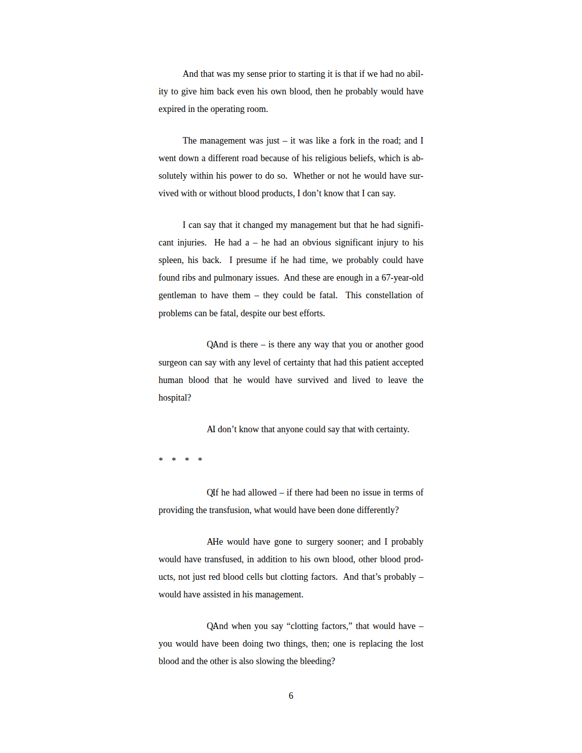And that was my sense prior to starting it is that if we had no ability to give him back even his own blood, then he probably would have expired in the operating room.
The management was just – it was like a fork in the road; and I went down a different road because of his religious beliefs, which is absolutely within his power to do so. Whether or not he would have survived with or without blood products, I don’t know that I can say.
I can say that it changed my management but that he had significant injuries. He had a – he had an obvious significant injury to his spleen, his back. I presume if he had time, we probably could have found ribs and pulmonary issues. And these are enough in a 67-year-old gentleman to have them – they could be fatal. This constellation of problems can be fatal, despite our best efforts.
Q. And is there – is there any way that you or another good surgeon can say with any level of certainty that had this patient accepted human blood that he would have survived and lived to leave the hospital?
A. I don’t know that anyone could say that with certainty.
* * * *
Q. If he had allowed – if there had been no issue in terms of providing the transfusion, what would have been done differently?
A. He would have gone to surgery sooner; and I probably would have transfused, in addition to his own blood, other blood products, not just red blood cells but clotting factors. And that’s probably – would have assisted in his management.
Q. And when you say “clotting factors,” that would have – you would have been doing two things, then; one is replacing the lost blood and the other is also slowing the bleeding?
6